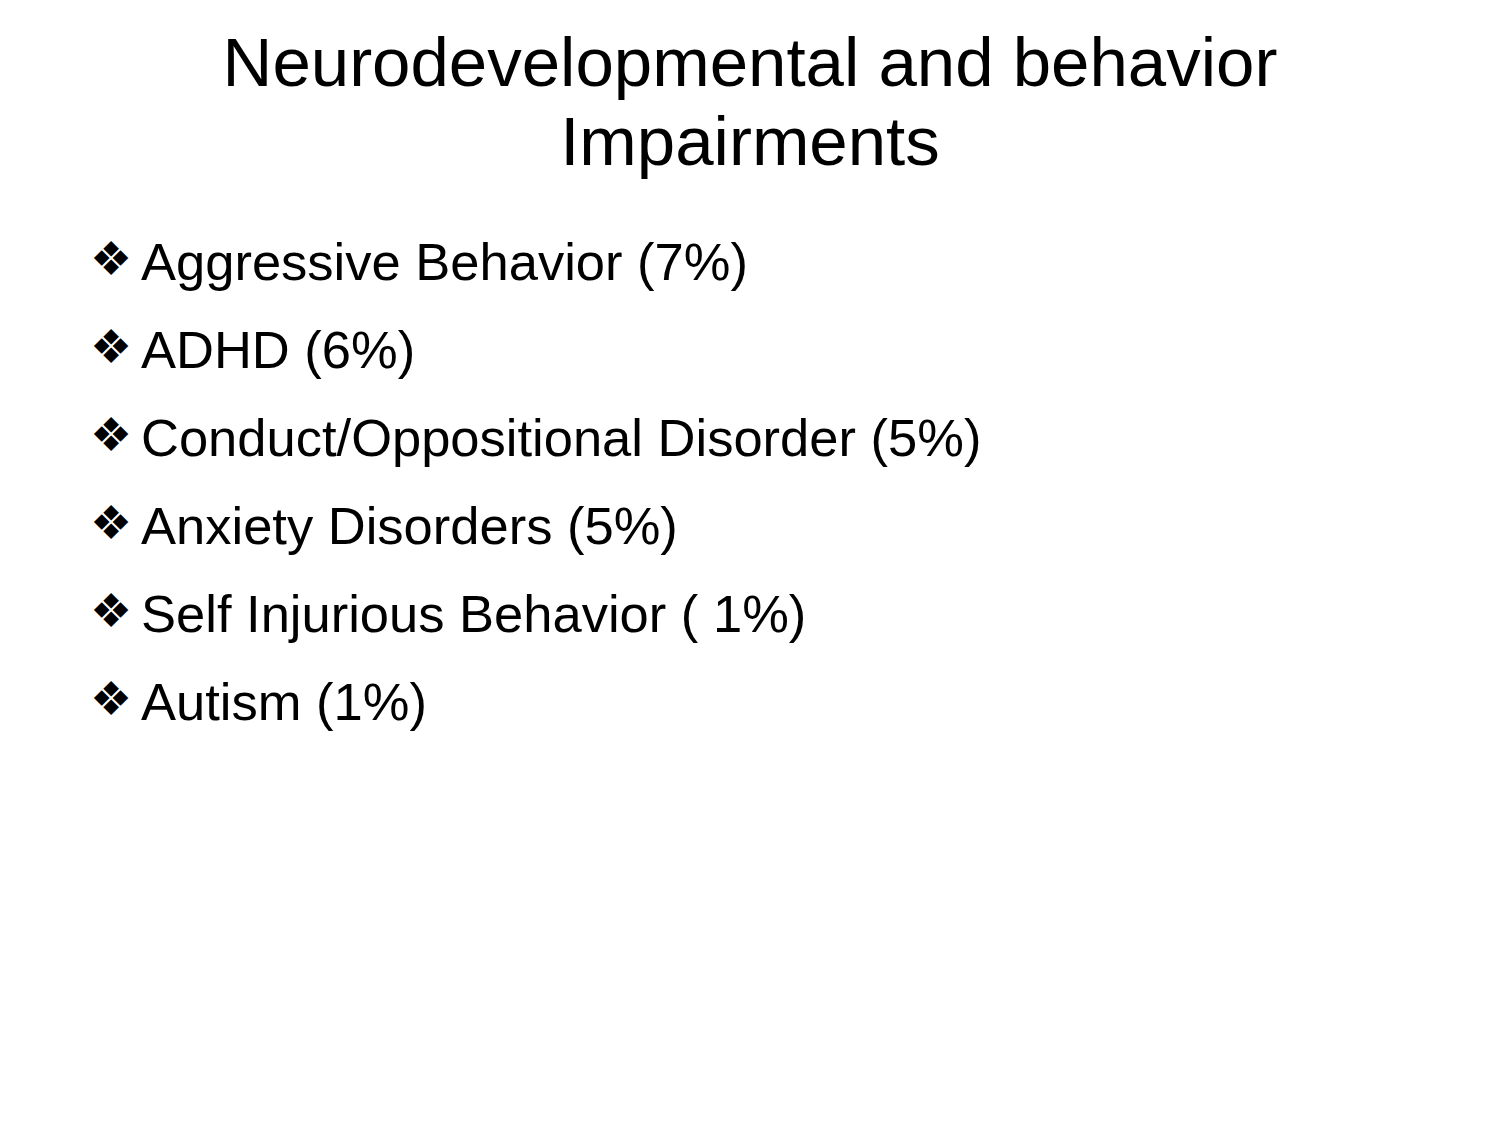Neurodevelopmental and behavior Impairments
❖Aggressive Behavior (7%)
❖ADHD (6%)
❖Conduct/Oppositional Disorder (5%)
❖Anxiety Disorders (5%)
❖Self Injurious Behavior ( 1%)
❖Autism (1%)